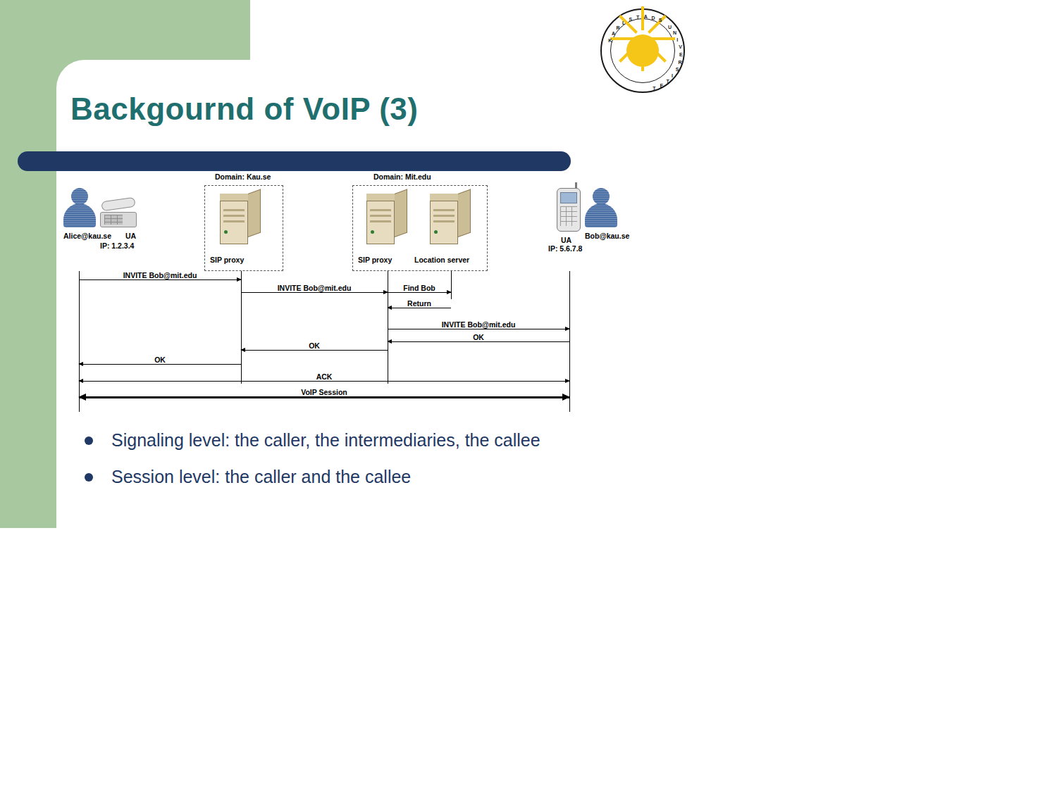K A R L S T A D S U N I V E R S I T E T
Backgournd of VoIP (3)
Domain: Kau.se
Domain: Mit.edu
Alice@kau.se
UA
IP: 1.2.3.4
SIP proxy
SIP proxy
Location server
UA
Bob@kau.se
IP: 5.6.7.8
INVITE Bob@mit.edu
INVITE Bob@mit.edu
Find Bob
Return
INVITE Bob@mit.edu
OK
OK
OK
ACK
VoIP Session
Signaling level: the caller, the intermediaries, the callee
Session level: the caller and the callee